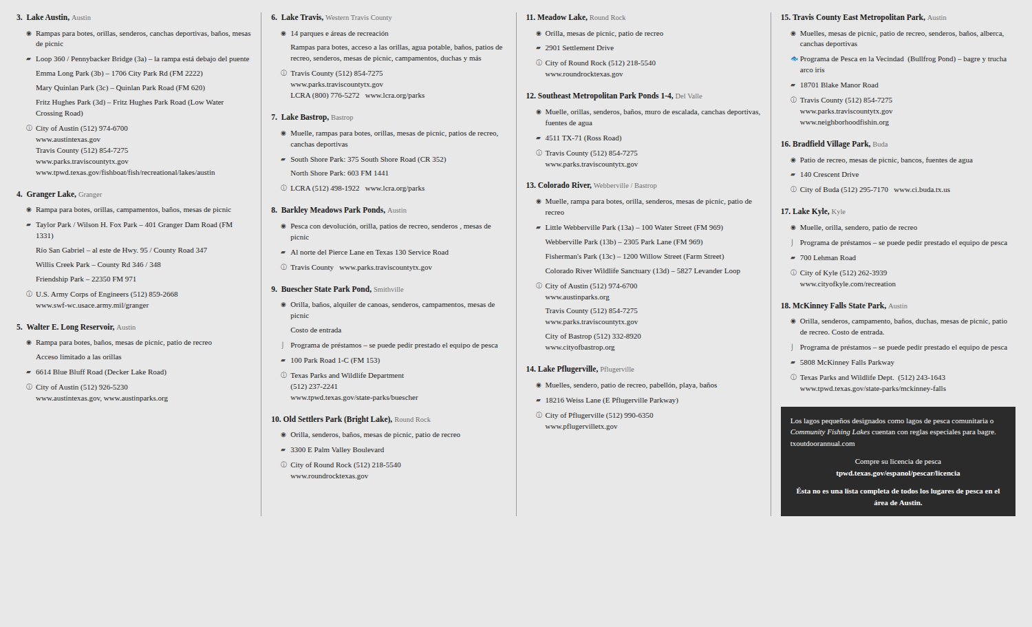3. Lake Austin, Austin
◉Rampas para botes, orillas, senderos, canchas deportivas, baños, mesas de picnic
▰
Loop 360 / Pennybacker Bridge (3a) – la rampa está debajo del puente
Emma Long Park (3b) – 1706 City Park Rd (FM 2222)
Mary Quinlan Park (3c) – Quinlan Park Road (FM 620)
Fritz Hughes Park (3d) – Fritz Hughes Park Road (Low Water Crossing Road)
ⓘ
City of Austin (512) 974-6700
www.austintexas.gov
Travis County (512) 854-7275
www.parks.traviscountytx.gov
www.tpwd.texas.gov/fishboat/fish/recreational/lakes/austin
4. Granger Lake, Granger
◉Rampa para botes, orillas, campamentos, baños, mesas de picnic
▰
Taylor Park / Wilson H. Fox Park – 401 Granger Dam Road (FM 1331)
Río San Gabriel – al este de Hwy. 95 / County Road 347
Willis Creek Park – County Rd 346 / 348
Friendship Park – 22350 FM 971
ⓘU.S. Army Corps of Engineers (512) 859-2668
www.swf-wc.usace.army.mil/granger
5. Walter E. Long Reservoir, Austin
◉
Rampa para botes, baños, mesas de picnic, patio de recreo
Acceso limitado a las orillas
▰6614 Blue Bluff Road (Decker Lake Road)
ⓘCity of Austin (512) 926-5230
www.austintexas.gov, www.austinparks.org
6. Lake Travis, Western Travis County
◉
14 parques e áreas de recreación
Rampas para botes, acceso a las orillas, agua potable, baños, patios de recreo, senderos, mesas de picnic, campamentos, duchas y más
ⓘTravis County (512) 854-7275
www.parks.traviscountytx.gov
LCRA (800) 776-5272 www.lcra.org/parks
7. Lake Bastrop, Bastrop
◉Muelle, rampas para botes, orillas, mesas de picnic, patios de recreo, canchas deportivas
▰
South Shore Park: 375 South Shore Road (CR 352)
North Shore Park: 603 FM 1441
ⓘLCRA (512) 498-1922 www.lcra.org/parks
8. Barkley Meadows Park Ponds, Austin
◉Pesca con devolución, orilla, patios de recreo, senderos , mesas de picnic
▰Al norte del Pierce Lane en Texas 130 Service Road
ⓘTravis County www.parks.traviscountytx.gov
9. Buescher State Park Pond, Smithville
◉
Orilla, baños, alquiler de canoas, senderos, campamentos, mesas de picnic
Costo de entrada
⌡Programa de préstamos – se puede pedir prestado el equipo de pesca
▰100 Park Road 1-C (FM 153)
ⓘTexas Parks and Wildlife Department
(512) 237-2241
www.tpwd.texas.gov/state-parks/buescher
10. Old Settlers Park (Bright Lake), Round Rock
◉Orilla, senderos, baños, mesas de picnic, patio de recreo
▰3300 E Palm Valley Boulevard
ⓘCity of Round Rock (512) 218-5540
www.roundrocktexas.gov
11. Meadow Lake, Round Rock
◉Orilla, mesas de picnic, patio de recreo
▰2901 Settlement Drive
ⓘCity of Round Rock (512) 218-5540
www.roundrocktexas.gov
12. Southeast Metropolitan Park Ponds 1-4, Del Valle
◉Muelle, orillas, senderos, baños, muro de escalada, canchas deportivas, fuentes de agua
▰4511 TX-71 (Ross Road)
ⓘTravis County (512) 854-7275
www.parks.traviscountytx.gov
13. Colorado River, Webberville / Bastrop
◉Muelle, rampa para botes, orilla, senderos, mesas de picnic, patio de recreo
▰
Little Webberville Park (13a) – 100 Water Street (FM 969)
Webberville Park (13b) – 2305 Park Lane (FM 969)
Fisherman's Park (13c) – 1200 Willow Street (Farm Street)
Colorado River Wildlife Sanctuary (13d) – 5827 Levander Loop
ⓘ
City of Austin (512) 974-6700
www.austinparks.org
Travis County (512) 854-7275
www.parks.traviscountytx.gov
City of Bastrop (512) 332-8920
www.cityofbastrop.org
14. Lake Pflugerville, Pflugerville
◉Muelles, sendero, patio de recreo, pabellón, playa, baños
▰18216 Weiss Lane (E Pflugerville Parkway)
ⓘCity of Pflugerville (512) 990-6350
www.pflugervilletx.gov
15. Travis County East Metropolitan Park, Austin
◉Muelles, mesas de picnic, patio de recreo, senderos, baños, alberca, canchas deportivas
🐟Programa de Pesca en la Vecindad (Bullfrog Pond) – bagre y trucha arco iris
▰18701 Blake Manor Road
ⓘTravis County (512) 854-7275
www.parks.traviscountytx.gov
www.neighborhoodfishin.org
16. Bradfield Village Park, Buda
◉Patio de recreo, mesas de picnic, bancos, fuentes de agua
▰140 Crescent Drive
ⓘCity of Buda (512) 295-7170 www.ci.buda.tx.us
17. Lake Kyle, Kyle
◉Muelle, orilla, sendero, patio de recreo
⌡Programa de préstamos – se puede pedir prestado el equipo de pesca
▰700 Lehman Road
ⓘCity of Kyle (512) 262-3939
www.cityofkyle.com/recreation
18. McKinney Falls State Park, Austin
◉Orilla, senderos, campamento, baños, duchas, mesas de picnic, patio de recreo. Costo de entrada.
⌡Programa de préstamos – se puede pedir prestado el equipo de pesca
▰5808 McKinney Falls Parkway
ⓘTexas Parks and Wildlife Dept. (512) 243-1643
www.tpwd.texas.gov/state-parks/mckinney-falls
Los lagos pequeños designados como lagos de pesca comunitaria o Community Fishing Lakes cuentan con reglas especiales para bagre. txoutdoorannual.com
Compre su licencia de pesca
tpwd.texas.gov/espanol/pescar/licencia
Ésta no es una lista completa de todos los lugares de pesca en el área de Austin.